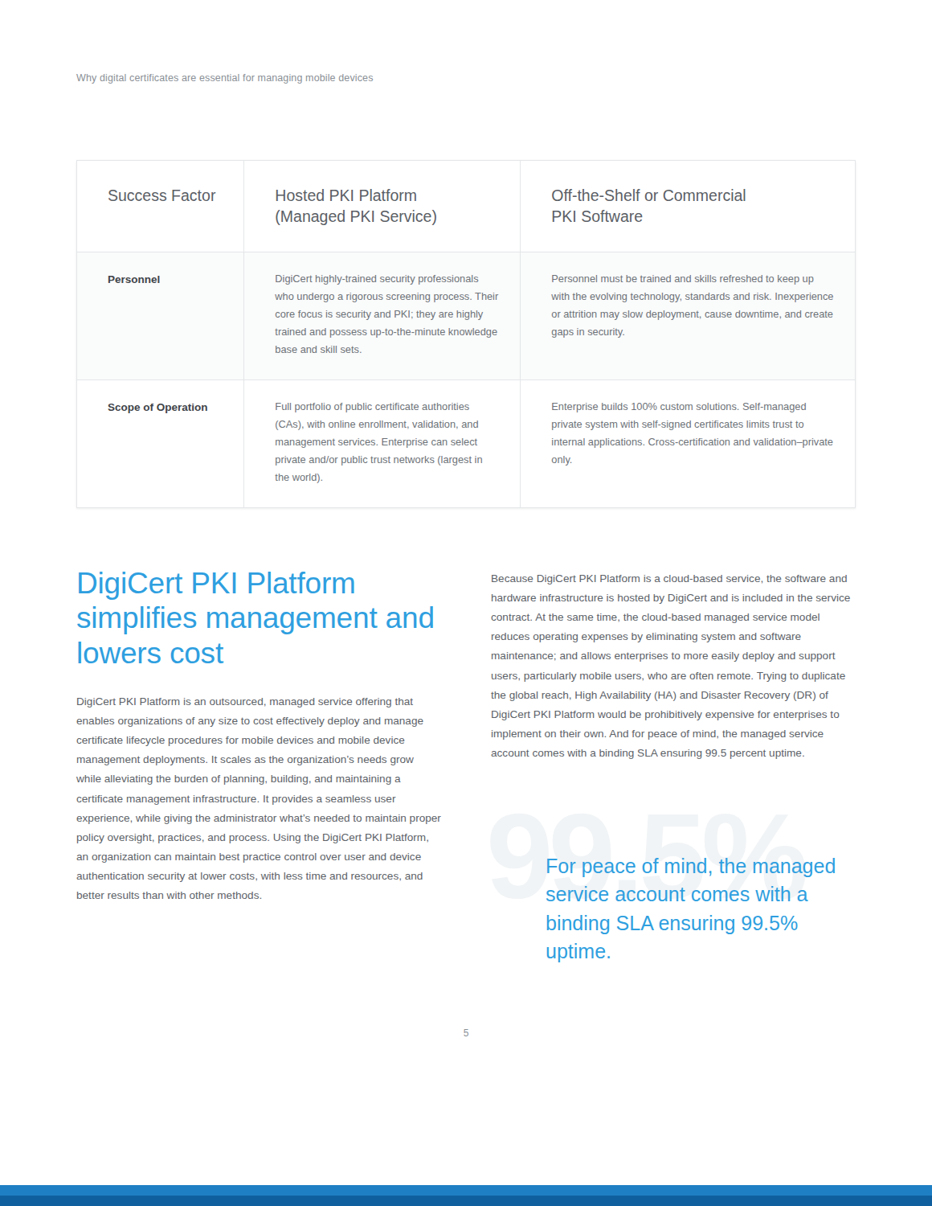Why digital certificates are essential for managing mobile devices
| Success Factor | Hosted PKI Platform (Managed PKI Service) | Off-the-Shelf or Commercial PKI Software |
| --- | --- | --- |
| Personnel | DigiCert highly-trained security professionals who undergo a rigorous screening process. Their core focus is security and PKI; they are highly trained and possess up-to-the-minute knowledge base and skill sets. | Personnel must be trained and skills refreshed to keep up with the evolving technology, standards and risk. Inexperience or attrition may slow deployment, cause downtime, and create gaps in security. |
| Scope of Operation | Full portfolio of public certificate authorities (CAs), with online enrollment, validation, and management services. Enterprise can select private and/or public trust networks (largest in the world). | Enterprise builds 100% custom solutions. Self-managed private system with self-signed certificates limits trust to internal applications. Cross-certification and validation–private only. |
DigiCert PKI Platform simplifies management and lowers cost
DigiCert PKI Platform is an outsourced, managed service offering that enables organizations of any size to cost effectively deploy and manage certificate lifecycle procedures for mobile devices and mobile device management deployments. It scales as the organization’s needs grow while alleviating the burden of planning, building, and maintaining a certificate management infrastructure. It provides a seamless user experience, while giving the administrator what’s needed to maintain proper policy oversight, practices, and process. Using the DigiCert PKI Platform, an organization can maintain best practice control over user and device authentication security at lower costs, with less time and resources, and better results than with other methods.
Because DigiCert PKI Platform is a cloud-based service, the software and hardware infrastructure is hosted by DigiCert and is included in the service contract. At the same time, the cloud-based managed service model reduces operating expenses by eliminating system and software maintenance; and allows enterprises to more easily deploy and support users, particularly mobile users, who are often remote. Trying to duplicate the global reach, High Availability (HA) and Disaster Recovery (DR) of DigiCert PKI Platform would be prohibitively expensive for enterprises to implement on their own. And for peace of mind, the managed service account comes with a binding SLA ensuring 99.5 percent uptime.
99.5%
For peace of mind, the managed service account comes with a binding SLA ensuring 99.5% uptime.
5